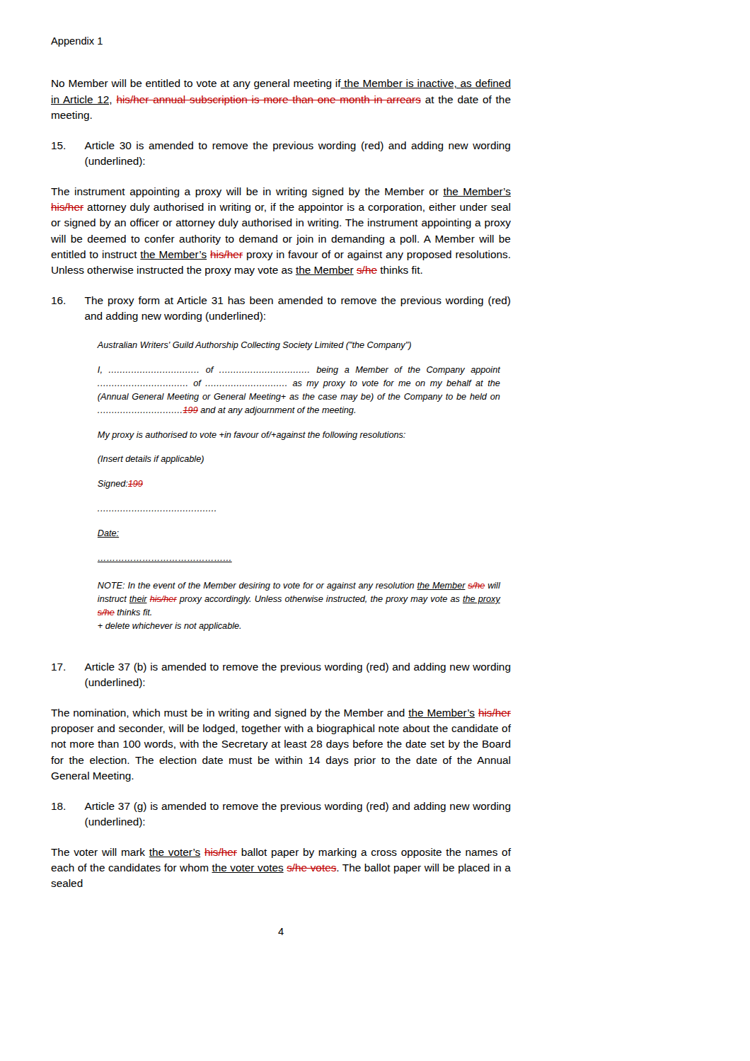Appendix 1
No Member will be entitled to vote at any general meeting if the Member is inactive, as defined in Article 12, his/her annual subscription is more than one month in arrears at the date of the meeting.
15.
Article 30 is amended to remove the previous wording (red) and adding new wording (underlined):
The instrument appointing a proxy will be in writing signed by the Member or the Member’s his/her attorney duly authorised in writing or, if the appointor is a corporation, either under seal or signed by an officer or attorney duly authorised in writing. The instrument appointing a proxy will be deemed to confer authority to demand or join in demanding a poll. A Member will be entitled to instruct the Member’s his/her proxy in favour of or against any proposed resolutions. Unless otherwise instructed the proxy may vote as the Member s/he thinks fit.
16.
The proxy form at Article 31 has been amended to remove the previous wording (red) and adding new wording (underlined):
Australian Writers' Guild Authorship Collecting Society Limited ("the Company")
I, ................................ of ................................ being a Member of the Company appoint ................................ of ............................. as my proxy to vote for me on my behalf at the (Annual General Meeting or General Meeting+ as the case may be) of the Company to be held on .............................. 199 and at any adjournment of the meeting.
My proxy is authorised to vote +in favour of/+against the following resolutions:
(Insert details if applicable)
Signed:199
..........................................
Date:
………………………………………
NOTE: In the event of the Member desiring to vote for or against any resolution the Member s/he will instruct their his/her proxy accordingly. Unless otherwise instructed, the proxy may vote as the proxy s/he thinks fit.
+ delete whichever is not applicable.
17.
Article 37 (b) is amended to remove the previous wording (red) and adding new wording (underlined):
The nomination, which must be in writing and signed by the Member and the Member’s his/her proposer and seconder, will be lodged, together with a biographical note about the candidate of not more than 100 words, with the Secretary at least 28 days before the date set by the Board for the election. The election date must be within 14 days prior to the date of the Annual General Meeting.
18.
Article 37 (g) is amended to remove the previous wording (red) and adding new wording (underlined):
The voter will mark the voter’s his/her ballot paper by marking a cross opposite the names of each of the candidates for whom the voter votes s/he votes. The ballot paper will be placed in a sealed
4